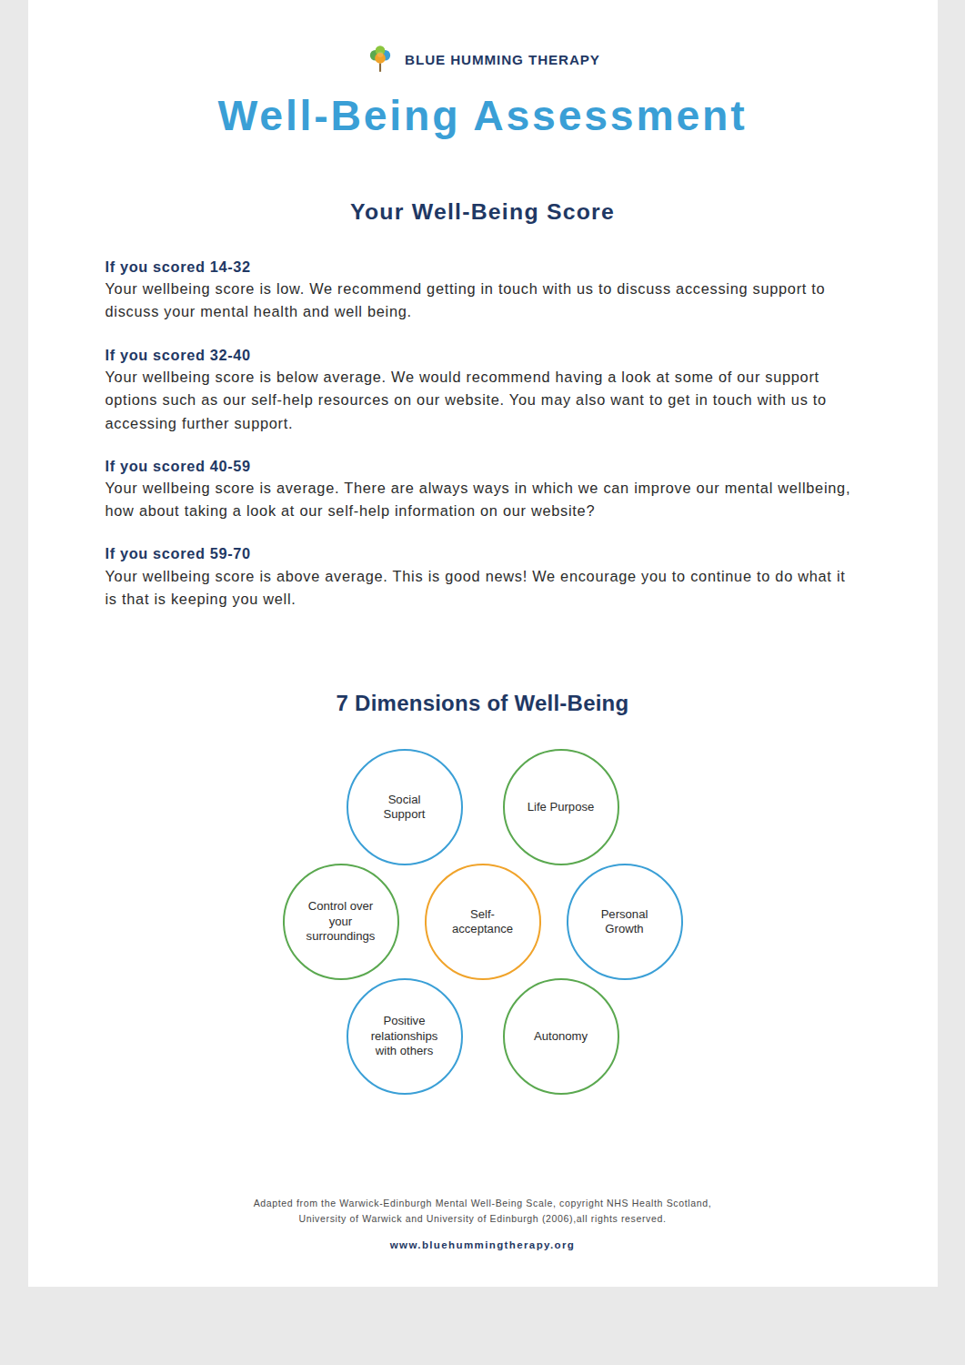BLUE HUMMING THERAPY
Well-Being Assessment
Your Well-Being Score
If you scored 14-32
Your wellbeing score is low. We recommend getting in touch with us to discuss accessing support to discuss your mental health and well being.
If you scored 32-40
Your wellbeing score is below average. We would recommend having a look at some of our support options such as our self-help resources on our website. You may also want to get in touch with us to accessing further support.
If you scored 40-59
Your wellbeing score is average. There are always ways in which we can improve our mental wellbeing, how about taking a look at our self-help information on our website?
If you scored 59-70
Your wellbeing score is above average. This is good news! We encourage you to continue to do what it is that is keeping you well.
7 Dimensions of Well-Being
Social
Support
Life Purpose
Control over
your
surroundings
Self-
acceptance
Personal
Growth
Positive
relationships
with others
Autonomy
Adapted from the Warwick-Edinburgh Mental Well-Being Scale, copyright NHS Health Scotland,
University of Warwick and University of Edinburgh (2006),all rights reserved.
www.bluehummingtherapy.org